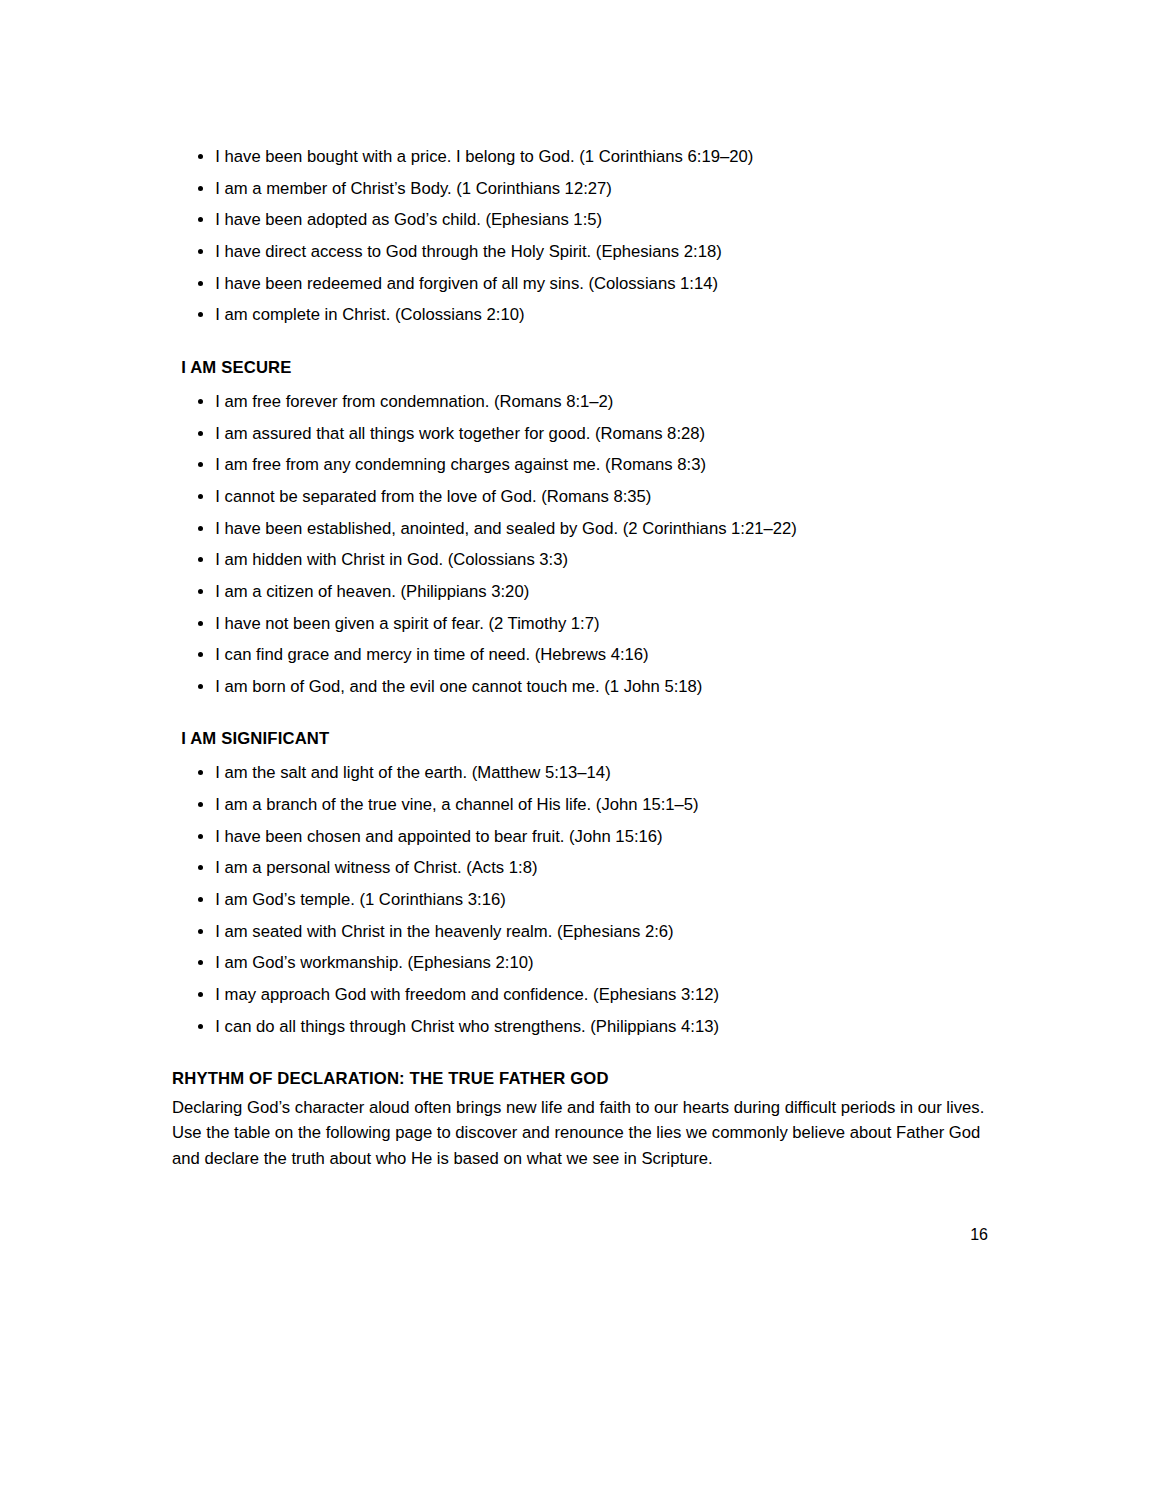I have been bought with a price. I belong to God. (1 Corinthians 6:19–20)
I am a member of Christ’s Body. (1 Corinthians 12:27)
I have been adopted as God’s child. (Ephesians 1:5)
I have direct access to God through the Holy Spirit. (Ephesians 2:18)
I have been redeemed and forgiven of all my sins. (Colossians 1:14)
I am complete in Christ. (Colossians 2:10)
I AM SECURE
I am free forever from condemnation. (Romans 8:1–2)
I am assured that all things work together for good. (Romans 8:28)
I am free from any condemning charges against me. (Romans 8:3)
I cannot be separated from the love of God. (Romans 8:35)
I have been established, anointed, and sealed by God. (2 Corinthians 1:21–22)
I am hidden with Christ in God. (Colossians 3:3)
I am a citizen of heaven. (Philippians 3:20)
I have not been given a spirit of fear. (2 Timothy 1:7)
I can find grace and mercy in time of need. (Hebrews 4:16)
I am born of God, and the evil one cannot touch me. (1 John 5:18)
I AM SIGNIFICANT
I am the salt and light of the earth. (Matthew 5:13–14)
I am a branch of the true vine, a channel of His life. (John 15:1–5)
I have been chosen and appointed to bear fruit. (John 15:16)
I am a personal witness of Christ. (Acts 1:8)
I am God’s temple. (1 Corinthians 3:16)
I am seated with Christ in the heavenly realm. (Ephesians 2:6)
I am God’s workmanship. (Ephesians 2:10)
I may approach God with freedom and confidence. (Ephesians 3:12)
I can do all things through Christ who strengthens. (Philippians 4:13)
RHYTHM OF DECLARATION: THE TRUE FATHER GOD
Declaring God’s character aloud often brings new life and faith to our hearts during difficult periods in our lives. Use the table on the following page to discover and renounce the lies we commonly believe about Father God and declare the truth about who He is based on what we see in Scripture.
16